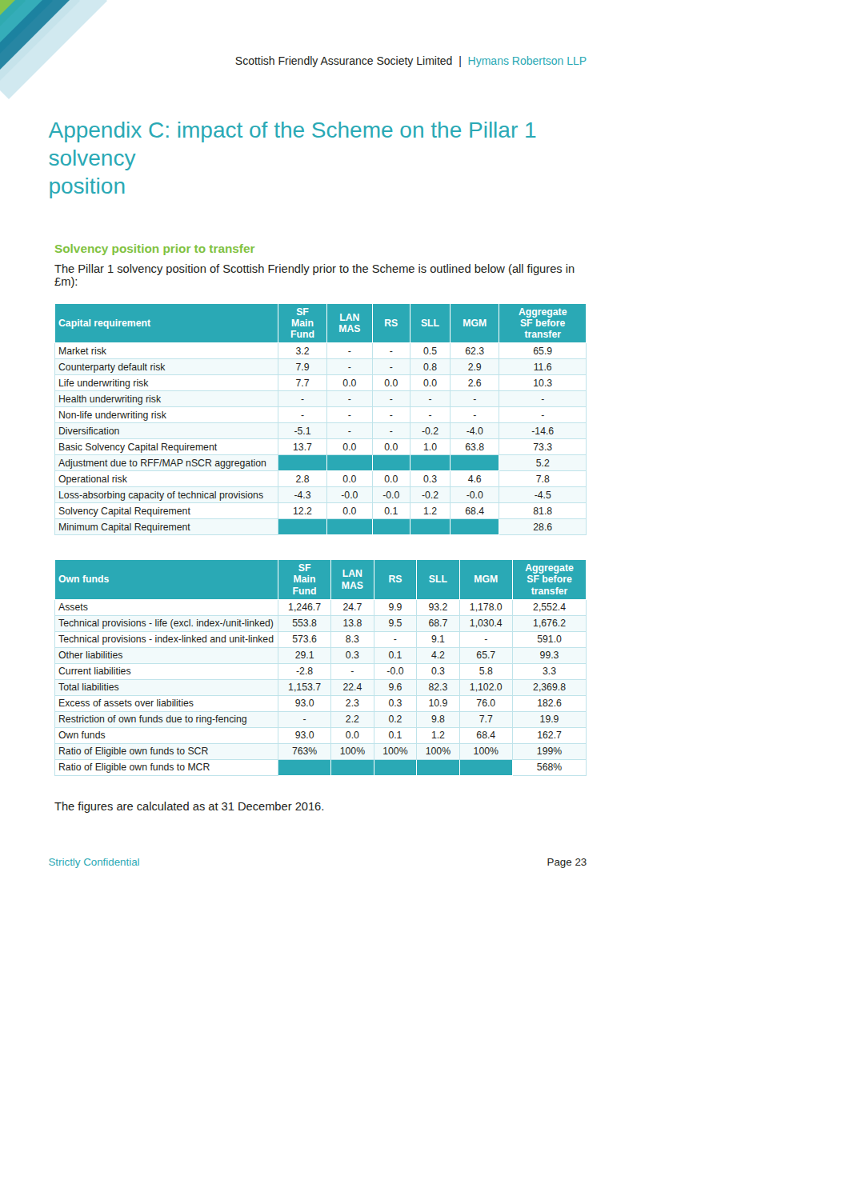Scottish Friendly Assurance Society Limited | Hymans Robertson LLP
Appendix C: impact of the Scheme on the Pillar 1 solvency
position
Solvency position prior to transfer
The Pillar 1 solvency position of Scottish Friendly prior to the Scheme is outlined below (all figures in £m):
| Capital requirement | SF Main Fund | LAN MAS | RS | SLL | MGM | Aggregate SF before transfer |
| --- | --- | --- | --- | --- | --- | --- |
| Market risk | 3.2 | - | - | 0.5 | 62.3 | 65.9 |
| Counterparty default risk | 7.9 | - | - | 0.8 | 2.9 | 11.6 |
| Life underwriting risk | 7.7 | 0.0 | 0.0 | 0.0 | 2.6 | 10.3 |
| Health underwriting risk | - | - | - | - | - | - |
| Non-life underwriting risk | - | - | - | - | - | - |
| Diversification | -5.1 | - | - | -0.2 | -4.0 | -14.6 |
| Basic Solvency Capital Requirement | 13.7 | 0.0 | 0.0 | 1.0 | 63.8 | 73.3 |
| Adjustment due to RFF/MAP nSCR aggregation | | | | | | 5.2 |
| Operational risk | 2.8 | 0.0 | 0.0 | 0.3 | 4.6 | 7.8 |
| Loss-absorbing capacity of technical provisions | -4.3 | -0.0 | -0.0 | -0.2 | -0.0 | -4.5 |
| Solvency Capital Requirement | 12.2 | 0.0 | 0.1 | 1.2 | 68.4 | 81.8 |
| Minimum Capital Requirement | | | | | | 28.6 |
| Own funds | SF Main Fund | LAN MAS | RS | SLL | MGM | Aggregate SF before transfer |
| --- | --- | --- | --- | --- | --- | --- |
| Assets | 1,246.7 | 24.7 | 9.9 | 93.2 | 1,178.0 | 2,552.4 |
| Technical provisions - life (excl. index-/unit-linked) | 553.8 | 13.8 | 9.5 | 68.7 | 1,030.4 | 1,676.2 |
| Technical provisions - index-linked and unit-linked | 573.6 | 8.3 | - | 9.1 | - | 591.0 |
| Other liabilities | 29.1 | 0.3 | 0.1 | 4.2 | 65.7 | 99.3 |
| Current liabilities | -2.8 | - | -0.0 | 0.3 | 5.8 | 3.3 |
| Total liabilities | 1,153.7 | 22.4 | 9.6 | 82.3 | 1,102.0 | 2,369.8 |
| Excess of assets over liabilities | 93.0 | 2.3 | 0.3 | 10.9 | 76.0 | 182.6 |
| Restriction of own funds due to ring-fencing | - | 2.2 | 0.2 | 9.8 | 7.7 | 19.9 |
| Own funds | 93.0 | 0.0 | 0.1 | 1.2 | 68.4 | 162.7 |
| Ratio of Eligible own funds to SCR | 763% | 100% | 100% | 100% | 100% | 199% |
| Ratio of Eligible own funds to MCR | | | | | | 568% |
The figures are calculated as at 31 December 2016.
Strictly Confidential
Page 23